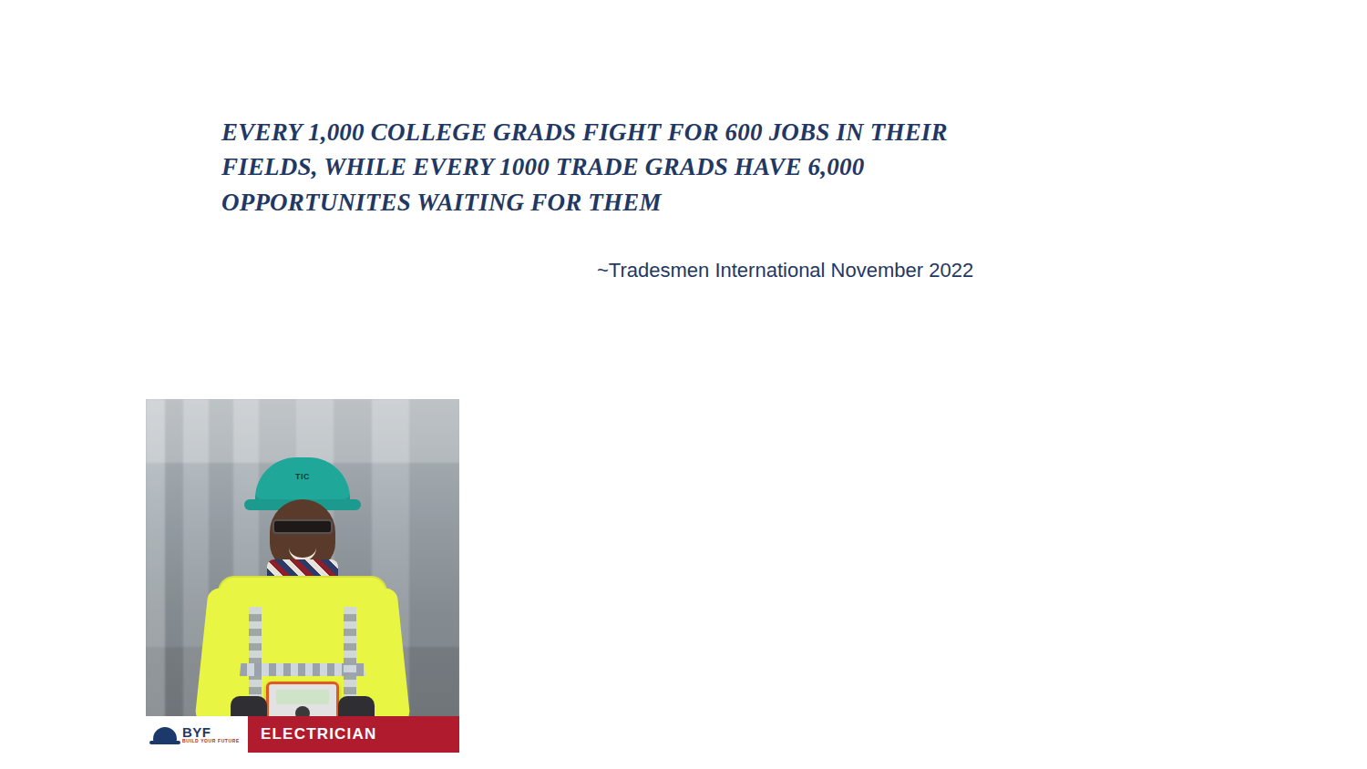EVERY 1,000 COLLEGE GRADS FIGHT FOR 600 JOBS IN THEIR FIELDS, WHILE EVERY 1000 TRADE GRADS HAVE 6,000 OPPORTUNITES WAITING FOR THEM
~Tradesmen International November 2022
TIC
BYF BUILD YOUR FUTURE
ELECTRICIAN